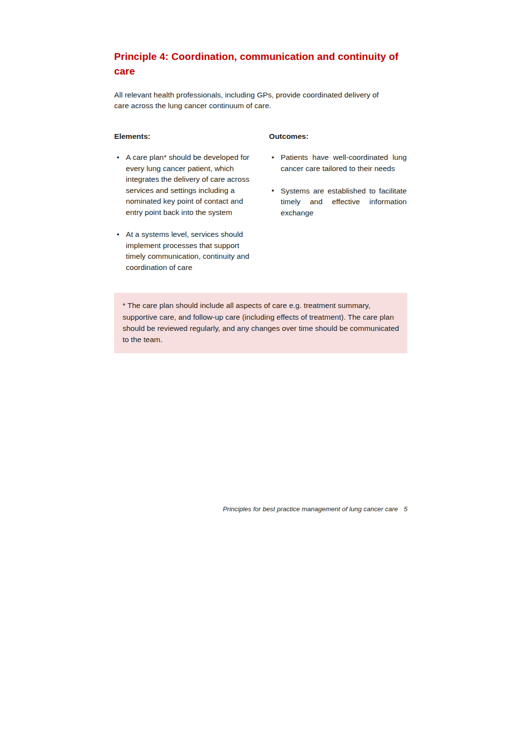Principle 4: Coordination, communication and continuity of care
All relevant health professionals, including GPs, provide coordinated delivery of care across the lung cancer continuum of care.
Elements:
A care plan* should be developed for every lung cancer patient, which integrates the delivery of care across services and settings including a nominated key point of contact and entry point back into the system
At a systems level, services should implement processes that support timely communication, continuity and coordination of care
Outcomes:
Patients have well-coordinated lung cancer care tailored to their needs
Systems are established to facilitate timely and effective information exchange
* The care plan should include all aspects of care e.g. treatment summary, supportive care, and follow-up care (including effects of treatment). The care plan should be reviewed regularly, and any changes over time should be communicated to the team.
Principles for best practice management of lung cancer care5